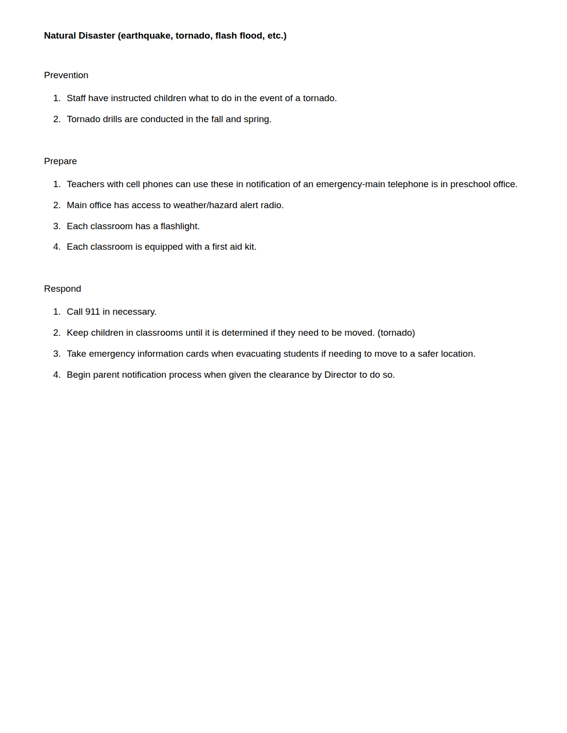Natural Disaster (earthquake, tornado, flash flood, etc.)
Prevention
Staff have instructed children what to do in the event of a tornado.
Tornado drills are conducted in the fall and spring.
Prepare
Teachers with cell phones can use these in notification of an emergency-main telephone is in preschool office.
Main office has access to weather/hazard alert radio.
Each classroom has a flashlight.
Each classroom is equipped with a first aid kit.
Respond
Call 911 in necessary.
Keep children in classrooms until it is determined if they need to be moved. (tornado)
Take emergency information cards when evacuating students if needing to move to a safer location.
Begin parent notification process when given the clearance by Director to do so.